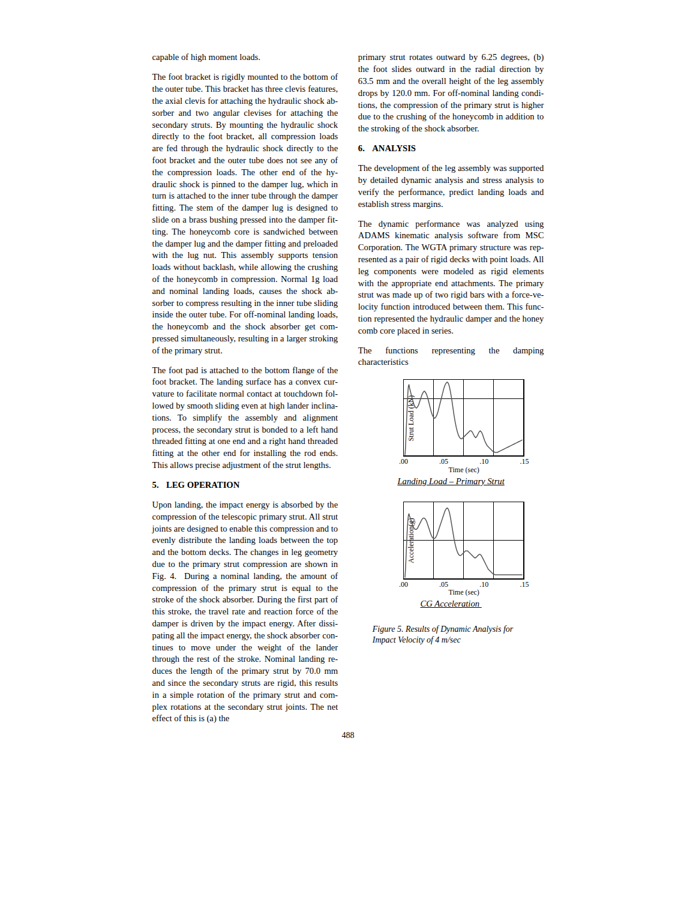capable of high moment loads.
The foot bracket is rigidly mounted to the bottom of the outer tube. This bracket has three clevis features, the axial clevis for attaching the hydraulic shock absorber and two angular clevises for attaching the secondary struts. By mounting the hydraulic shock directly to the foot bracket, all compression loads are fed through the hydraulic shock directly to the foot bracket and the outer tube does not see any of the compression loads. The other end of the hydraulic shock is pinned to the damper lug, which in turn is attached to the inner tube through the damper fitting. The stem of the damper lug is designed to slide on a brass bushing pressed into the damper fitting. The honeycomb core is sandwiched between the damper lug and the damper fitting and preloaded with the lug nut. This assembly supports tension loads without backlash, while allowing the crushing of the honeycomb in compression. Normal 1g load and nominal landing loads, causes the shock absorber to compress resulting in the inner tube sliding inside the outer tube. For off-nominal landing loads, the honeycomb and the shock absorber get compressed simultaneously, resulting in a larger stroking of the primary strut.
The foot pad is attached to the bottom flange of the foot bracket. The landing surface has a convex curvature to facilitate normal contact at touchdown followed by smooth sliding even at high lander inclinations. To simplify the assembly and alignment process, the secondary strut is bonded to a left hand threaded fitting at one end and a right hand threaded fitting at the other end for installing the rod ends. This allows precise adjustment of the strut lengths.
5. LEG OPERATION
Upon landing, the impact energy is absorbed by the compression of the telescopic primary strut. All strut joints are designed to enable this compression and to evenly distribute the landing loads between the top and the bottom decks. The changes in leg geometry due to the primary strut compression are shown in Fig. 4. During a nominal landing, the amount of compression of the primary strut is equal to the stroke of the shock absorber. During the first part of this stroke, the travel rate and reaction force of the damper is driven by the impact energy. After dissipating all the impact energy, the shock absorber continues to move under the weight of the lander through the rest of the stroke. Nominal landing reduces the length of the primary strut by 70.0 mm and since the secondary struts are rigid, this results in a simple rotation of the primary strut and complex rotations at the secondary strut joints. The net effect of this is (a) the
primary strut rotates outward by 6.25 degrees, (b) the foot slides outward in the radial direction by 63.5 mm and the overall height of the leg assembly drops by 120.0 mm. For off-nominal landing conditions, the compression of the primary strut is higher due to the crushing of the honeycomb in addition to the stroking of the shock absorber.
6. ANALYSIS
The development of the leg assembly was supported by detailed dynamic analysis and stress analysis to verify the performance, predict landing loads and establish stress margins.
The dynamic performance was analyzed using ADAMS kinematic analysis software from MSC Corporation. The WGTA primary structure was represented as a pair of rigid decks with point loads. All leg components were modeled as rigid elements with the appropriate end attachments. The primary strut was made up of two rigid bars with a force-velocity function introduced between them. This function represented the hydraulic damper and the honey comb core placed in series.
The functions representing the damping characteristics
15.0 10.0 5.0 0 Strut Load (kN)
.00 .05 .10 .15
Time (sec)
Landing Load – Primary Strut
10 5 0 Acceleration(g)
.00 .05 .10 .15
Time (sec)
CG Acceleration
Figure 5. Results of Dynamic Analysis for Impact Velocity of 4 m/sec
488